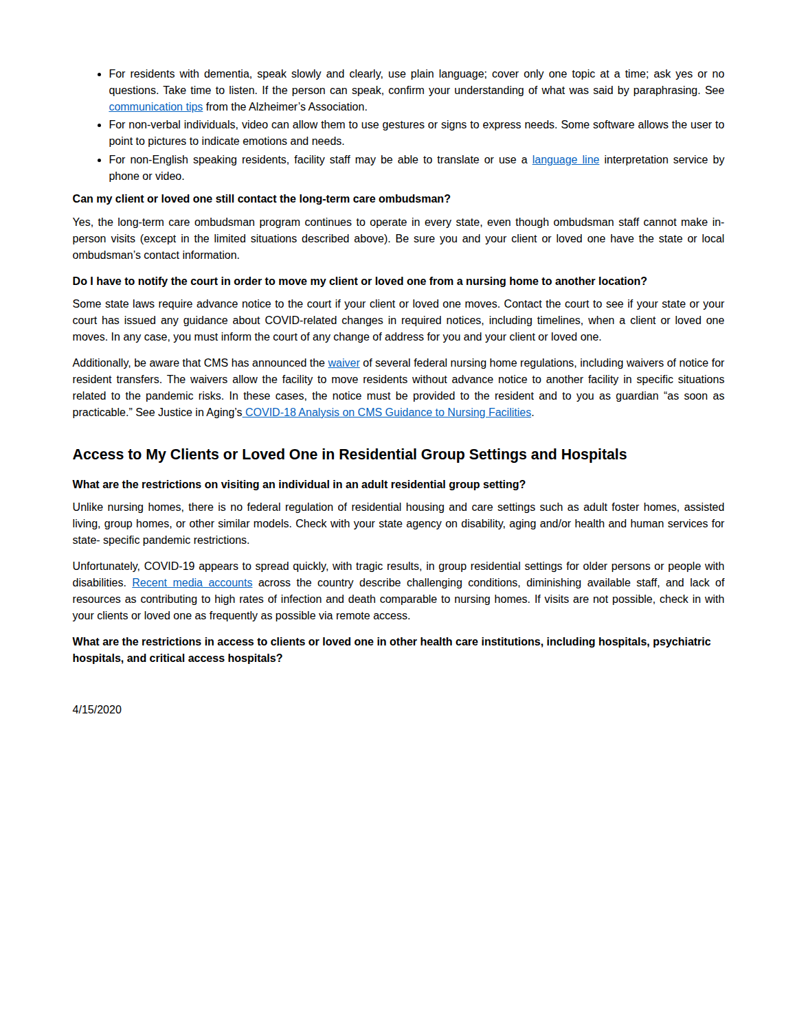For residents with dementia, speak slowly and clearly, use plain language; cover only one topic at a time; ask yes or no questions. Take time to listen. If the person can speak, confirm your understanding of what was said by paraphrasing. See communication tips from the Alzheimer’s Association.
For non-verbal individuals, video can allow them to use gestures or signs to express needs. Some software allows the user to point to pictures to indicate emotions and needs.
For non-English speaking residents, facility staff may be able to translate or use a language line interpretation service by phone or video.
Can my client or loved one still contact the long-term care ombudsman?
Yes, the long-term care ombudsman program continues to operate in every state, even though ombudsman staff cannot make in-person visits (except in the limited situations described above). Be sure you and your client or loved one have the state or local ombudsman’s contact information.
Do I have to notify the court in order to move my client or loved one from a nursing home to another location?
Some state laws require advance notice to the court if your client or loved one moves. Contact the court to see if your state or your court has issued any guidance about COVID-related changes in required notices, including timelines, when a client or loved one moves. In any case, you must inform the court of any change of address for you and your client or loved one.
Additionally, be aware that CMS has announced the waiver of several federal nursing home regulations, including waivers of notice for resident transfers. The waivers allow the facility to move residents without advance notice to another facility in specific situations related to the pandemic risks. In these cases, the notice must be provided to the resident and to you as guardian “as soon as practicable.” See Justice in Aging’s COVID-18 Analysis on CMS Guidance to Nursing Facilities.
Access to My Clients or Loved One in Residential Group Settings and Hospitals
What are the restrictions on visiting an individual in an adult residential group setting?
Unlike nursing homes, there is no federal regulation of residential housing and care settings such as adult foster homes, assisted living, group homes, or other similar models. Check with your state agency on disability, aging and/or health and human services for state- specific pandemic restrictions.
Unfortunately, COVID-19 appears to spread quickly, with tragic results, in group residential settings for older persons or people with disabilities. Recent media accounts across the country describe challenging conditions, diminishing available staff, and lack of resources as contributing to high rates of infection and death comparable to nursing homes. If visits are not possible, check in with your clients or loved one as frequently as possible via remote access.
What are the restrictions in access to clients or loved one in other health care institutions, including hospitals, psychiatric hospitals, and critical access hospitals?
4/15/2020